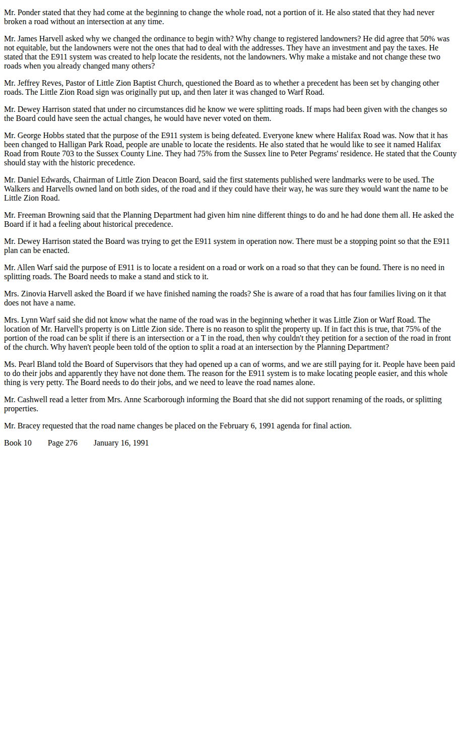Mr. Ponder stated that they had come at the beginning to change the whole road, not a portion of it. He also stated that they had never broken a road without an intersection at any time.
Mr. James Harvell asked why we changed the ordinance to begin with? Why change to registered landowners? He did agree that 50% was not equitable, but the landowners were not the ones that had to deal with the addresses. They have an investment and pay the taxes. He stated that the E911 system was created to help locate the residents, not the landowners. Why make a mistake and not change these two roads when you already changed many others?
Mr. Jeffrey Reves, Pastor of Little Zion Baptist Church, questioned the Board as to whether a precedent has been set by changing other roads. The Little Zion Road sign was originally put up, and then later it was changed to Warf Road.
Mr. Dewey Harrison stated that under no circumstances did he know we were splitting roads. If maps had been given with the changes so the Board could have seen the actual changes, he would have never voted on them.
Mr. George Hobbs stated that the purpose of the E911 system is being defeated. Everyone knew where Halifax Road was. Now that it has been changed to Halligan Park Road, people are unable to locate the residents. He also stated that he would like to see it named Halifax Road from Route 703 to the Sussex County Line. They had 75% from the Sussex line to Peter Pegrams' residence. He stated that the County should stay with the historic precedence.
Mr. Daniel Edwards, Chairman of Little Zion Deacon Board, said the first statements published were landmarks were to be used. The Walkers and Harvells owned land on both sides, of the road and if they could have their way, he was sure they would want the name to be Little Zion Road.
Mr. Freeman Browning said that the Planning Department had given him nine different things to do and he had done them all. He asked the Board if it had a feeling about historical precedence.
Mr. Dewey Harrison stated the Board was trying to get the E911 system in operation now. There must be a stopping point so that the E911 plan can be enacted.
Mr. Allen Warf said the purpose of E911 is to locate a resident on a road or work on a road so that they can be found. There is no need in splitting roads. The Board needs to make a stand and stick to it.
Mrs. Zinovia Harvell asked the Board if we have finished naming the roads? She is aware of a road that has four families living on it that does not have a name.
Mrs. Lynn Warf said she did not know what the name of the road was in the beginning whether it was Little Zion or Warf Road. The location of Mr. Harvell's property is on Little Zion side. There is no reason to split the property up. If in fact this is true, that 75% of the portion of the road can be split if there is an intersection or a T in the road, then why couldn't they petition for a section of the road in front of the church. Why haven't people been told of the option to split a road at an intersection by the Planning Department?
Ms. Pearl Bland told the Board of Supervisors that they had opened up a can of worms, and we are still paying for it. People have been paid to do their jobs and apparently they have not done them. The reason for the E911 system is to make locating people easier, and this whole thing is very petty. The Board needs to do their jobs, and we need to leave the road names alone.
Mr. Cashwell read a letter from Mrs. Anne Scarborough informing the Board that she did not support renaming of the roads, or splitting properties.
Mr. Bracey requested that the road name changes be placed on the February 6, 1991 agenda for final action.
Book 10 Page 276 January 16, 1991